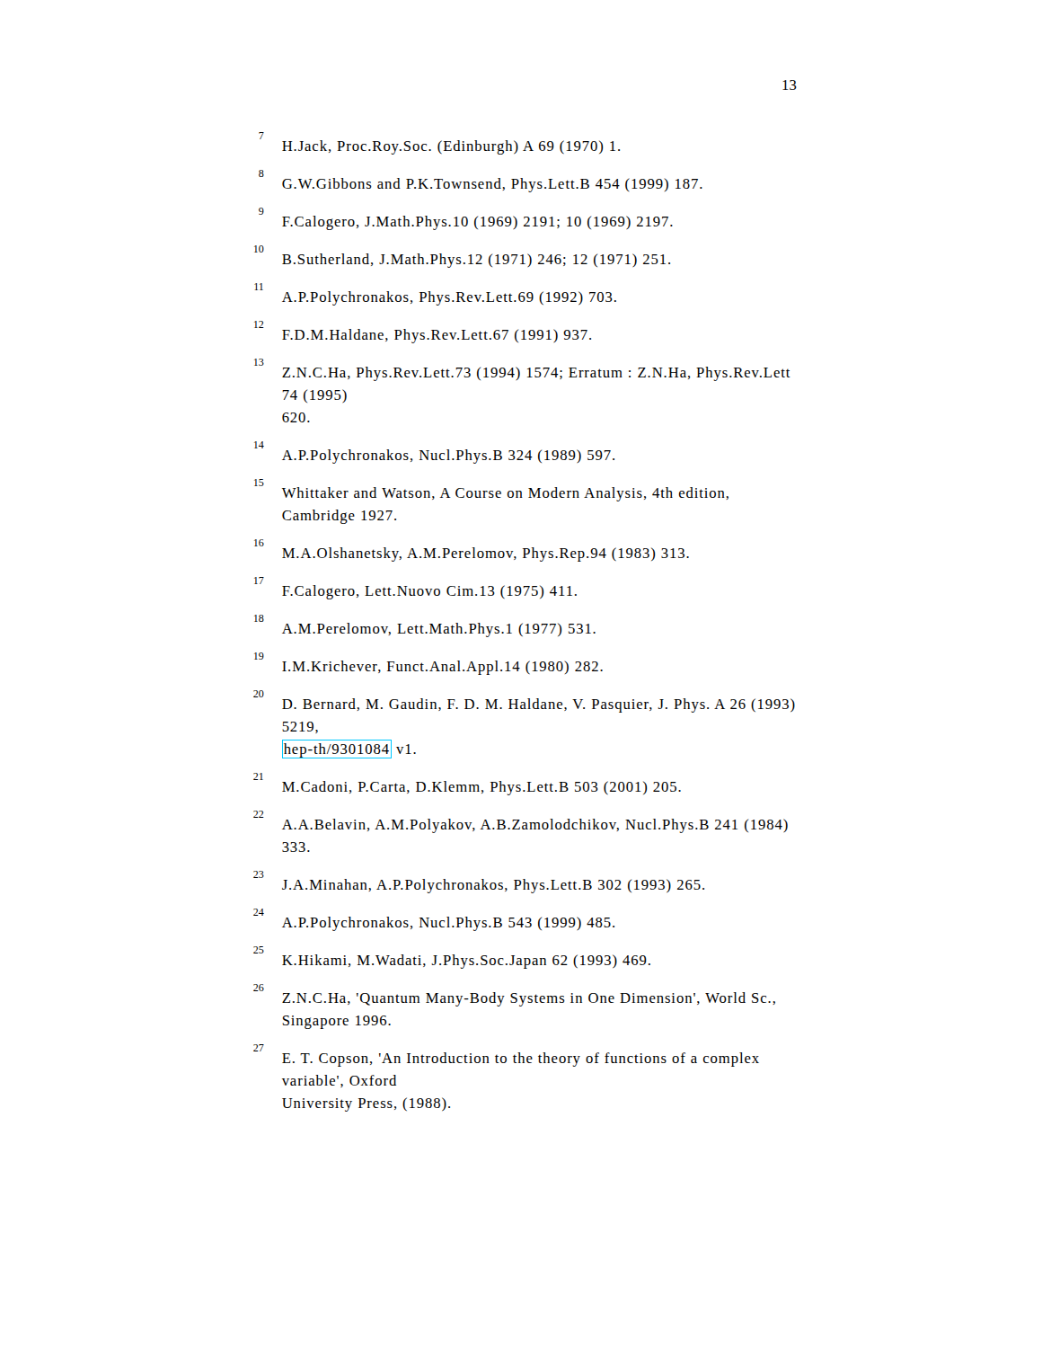13
H.Jack, Proc.Roy.Soc. (Edinburgh) A 69 (1970) 1.
G.W.Gibbons and P.K.Townsend, Phys.Lett.B 454 (1999) 187.
F.Calogero, J.Math.Phys.10 (1969) 2191; 10 (1969) 2197.
B.Sutherland, J.Math.Phys.12 (1971) 246; 12 (1971) 251.
A.P.Polychronakos, Phys.Rev.Lett.69 (1992) 703.
F.D.M.Haldane, Phys.Rev.Lett.67 (1991) 937.
Z.N.C.Ha, Phys.Rev.Lett.73 (1994) 1574; Erratum : Z.N.Ha, Phys.Rev.Lett 74 (1995) 620.
A.P.Polychronakos, Nucl.Phys.B 324 (1989) 597.
Whittaker and Watson, A Course on Modern Analysis, 4th edition, Cambridge 1927.
M.A.Olshanetsky, A.M.Perelomov, Phys.Rep.94 (1983) 313.
F.Calogero, Lett.Nuovo Cim.13 (1975) 411.
A.M.Perelomov, Lett.Math.Phys.1 (1977) 531.
I.M.Krichever, Funct.Anal.Appl.14 (1980) 282.
D. Bernard, M. Gaudin, F. D. M. Haldane, V. Pasquier, J. Phys. A 26 (1993) 5219, hep-th/9301084 v1.
M.Cadoni, P.Carta, D.Klemm, Phys.Lett.B 503 (2001) 205.
A.A.Belavin, A.M.Polyakov, A.B.Zamolodchikov, Nucl.Phys.B 241 (1984) 333.
J.A.Minahan, A.P.Polychronakos, Phys.Lett.B 302 (1993) 265.
A.P.Polychronakos, Nucl.Phys.B 543 (1999) 485.
K.Hikami, M.Wadati, J.Phys.Soc.Japan 62 (1993) 469.
Z.N.C.Ha, 'Quantum Many-Body Systems in One Dimension', World Sc., Singapore 1996.
E. T. Copson, 'An Introduction to the theory of functions of a complex variable', Oxford University Press, (1988).